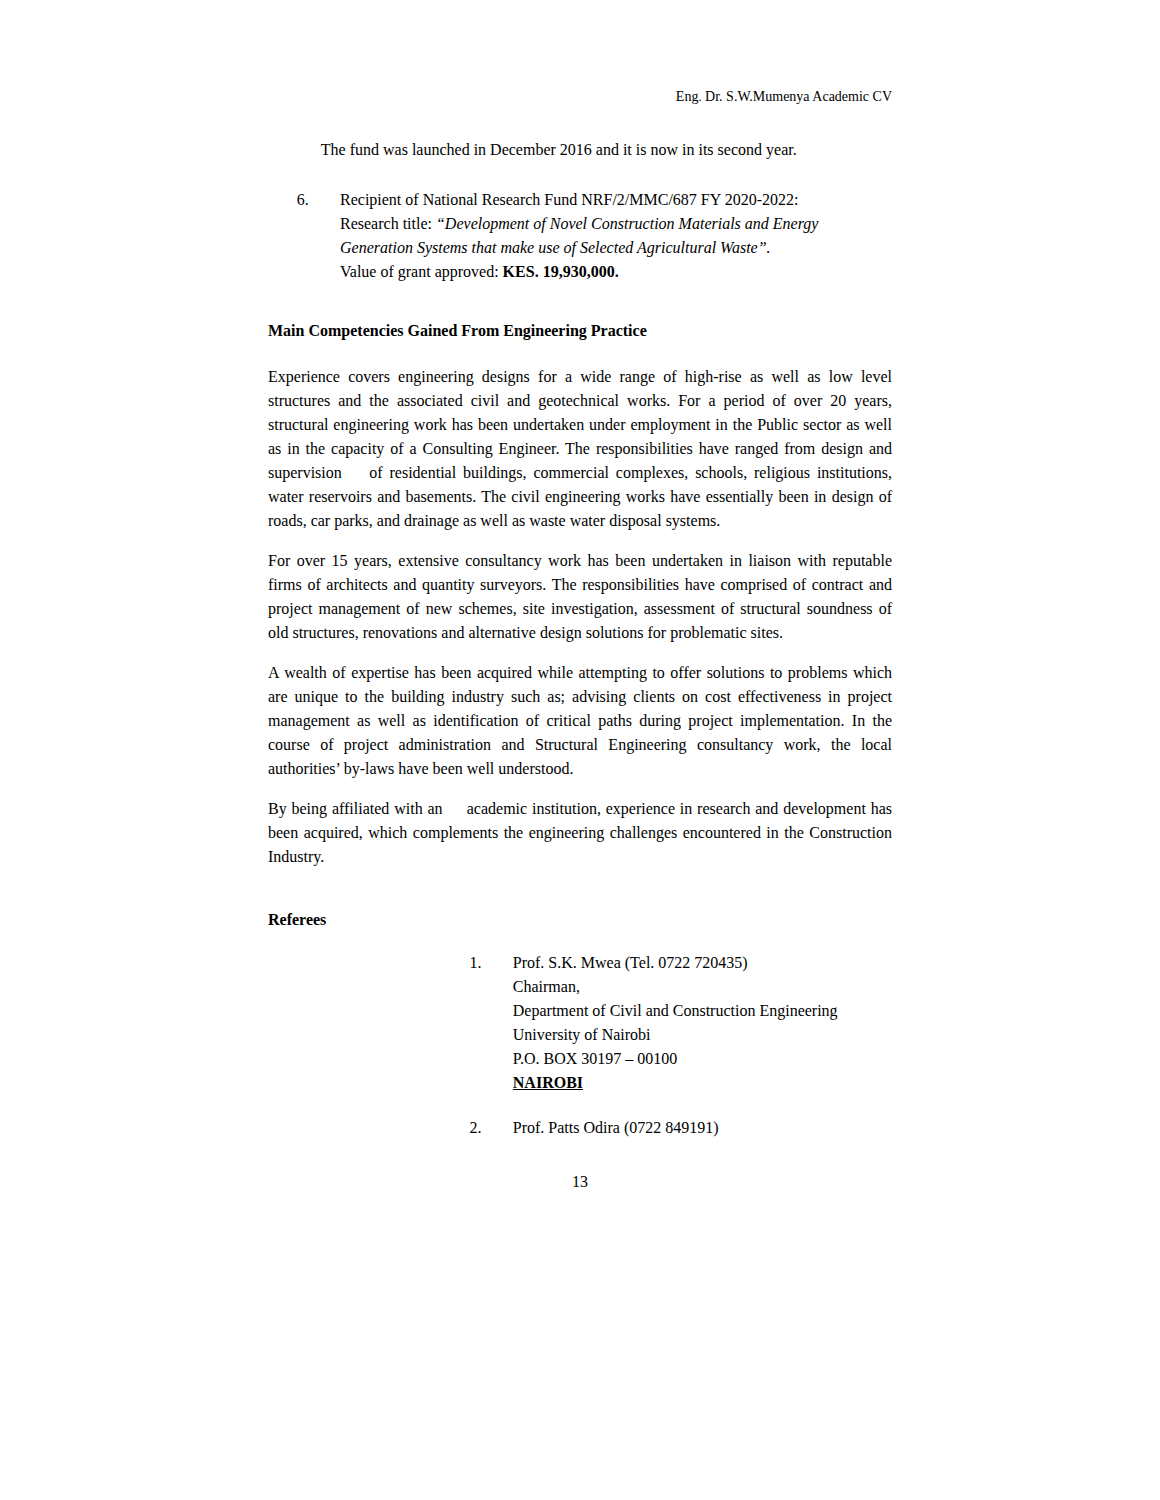Eng. Dr. S.W.Mumenya Academic CV
The fund was launched in December 2016 and it is now in its second year.
6. Recipient of National Research Fund NRF/2/MMC/687 FY 2020-2022:
Research title: “Development of Novel Construction Materials and Energy Generation Systems that make use of Selected Agricultural Waste”. Value of grant approved: KES. 19,930,000.
Main Competencies Gained From Engineering Practice
Experience covers engineering designs for a wide range of high-rise as well as low level structures and the associated civil and geotechnical works. For a period of over 20 years, structural engineering work has been undertaken under employment in the Public sector as well as in the capacity of a Consulting Engineer. The responsibilities have ranged from design and supervision of residential buildings, commercial complexes, schools, religious institutions, water reservoirs and basements. The civil engineering works have essentially been in design of roads, car parks, and drainage as well as waste water disposal systems.
For over 15 years, extensive consultancy work has been undertaken in liaison with reputable firms of architects and quantity surveyors. The responsibilities have comprised of contract and project management of new schemes, site investigation, assessment of structural soundness of old structures, renovations and alternative design solutions for problematic sites.
A wealth of expertise has been acquired while attempting to offer solutions to problems which are unique to the building industry such as; advising clients on cost effectiveness in project management as well as identification of critical paths during project implementation. In the course of project administration and Structural Engineering consultancy work, the local authorities’ by-laws have been well understood.
By being affiliated with an academic institution, experience in research and development has been acquired, which complements the engineering challenges encountered in the Construction Industry.
Referees
1. Prof. S.K. Mwea (Tel. 0722 720435) Chairman, Department of Civil and Construction Engineering University of Nairobi P.O. BOX 30197 – 00100 NAIROBI
2. Prof. Patts Odira (0722 849191)
13